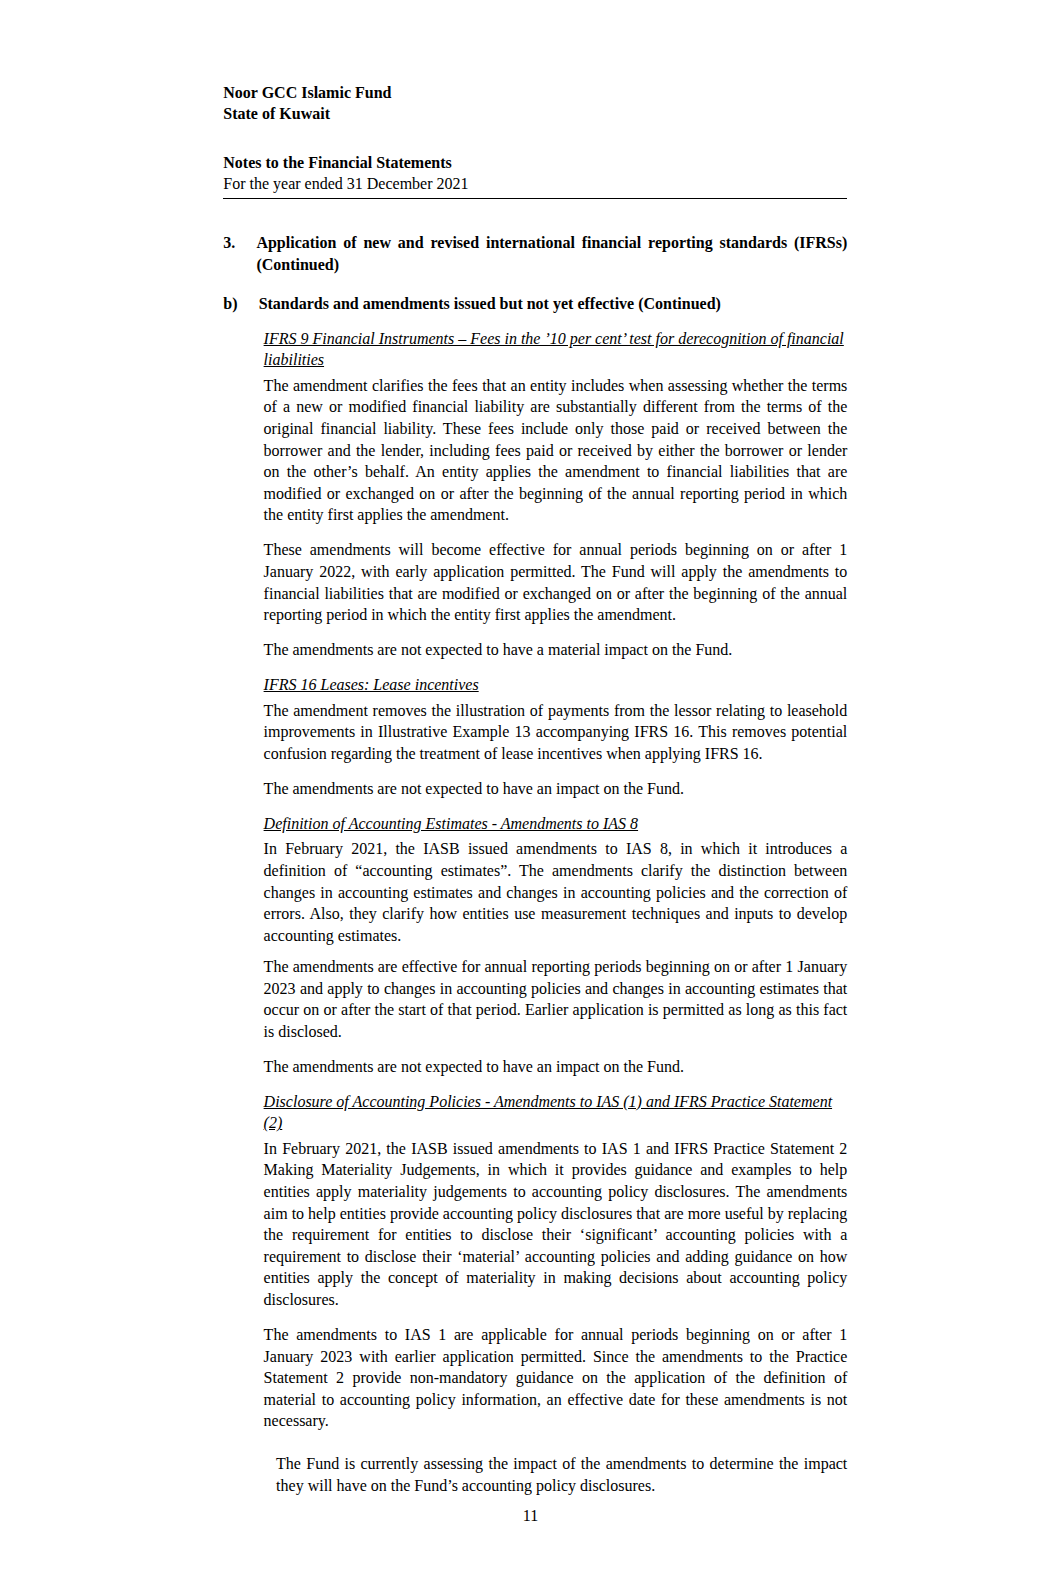Noor GCC Islamic Fund
State of Kuwait
Notes to the Financial Statements
For the year ended 31 December 2021
3. Application of new and revised international financial reporting standards (IFRSs) (Continued)
b) Standards and amendments issued but not yet effective (Continued)
IFRS 9 Financial Instruments – Fees in the ’10 per cent’ test for derecognition of financial liabilities
The amendment clarifies the fees that an entity includes when assessing whether the terms of a new or modified financial liability are substantially different from the terms of the original financial liability. These fees include only those paid or received between the borrower and the lender, including fees paid or received by either the borrower or lender on the other’s behalf. An entity applies the amendment to financial liabilities that are modified or exchanged on or after the beginning of the annual reporting period in which the entity first applies the amendment.
These amendments will become effective for annual periods beginning on or after 1 January 2022, with early application permitted. The Fund will apply the amendments to financial liabilities that are modified or exchanged on or after the beginning of the annual reporting period in which the entity first applies the amendment.
The amendments are not expected to have a material impact on the Fund.
IFRS 16 Leases: Lease incentives
The amendment removes the illustration of payments from the lessor relating to leasehold improvements in Illustrative Example 13 accompanying IFRS 16. This removes potential confusion regarding the treatment of lease incentives when applying IFRS 16.
The amendments are not expected to have an impact on the Fund.
Definition of Accounting Estimates - Amendments to IAS 8
In February 2021, the IASB issued amendments to IAS 8, in which it introduces a definition of “accounting estimates”. The amendments clarify the distinction between changes in accounting estimates and changes in accounting policies and the correction of errors. Also, they clarify how entities use measurement techniques and inputs to develop accounting estimates.
The amendments are effective for annual reporting periods beginning on or after 1 January 2023 and apply to changes in accounting policies and changes in accounting estimates that occur on or after the start of that period. Earlier application is permitted as long as this fact is disclosed.
The amendments are not expected to have an impact on the Fund.
Disclosure of Accounting Policies - Amendments to IAS (1) and IFRS Practice Statement (2)
In February 2021, the IASB issued amendments to IAS 1 and IFRS Practice Statement 2 Making Materiality Judgements, in which it provides guidance and examples to help entities apply materiality judgements to accounting policy disclosures. The amendments aim to help entities provide accounting policy disclosures that are more useful by replacing the requirement for entities to disclose their ‘significant’ accounting policies with a requirement to disclose their ‘material’ accounting policies and adding guidance on how entities apply the concept of materiality in making decisions about accounting policy disclosures.
The amendments to IAS 1 are applicable for annual periods beginning on or after 1 January 2023 with earlier application permitted. Since the amendments to the Practice Statement 2 provide non-mandatory guidance on the application of the definition of material to accounting policy information, an effective date for these amendments is not necessary.
The Fund is currently assessing the impact of the amendments to determine the impact they will have on the Fund’s accounting policy disclosures.
11